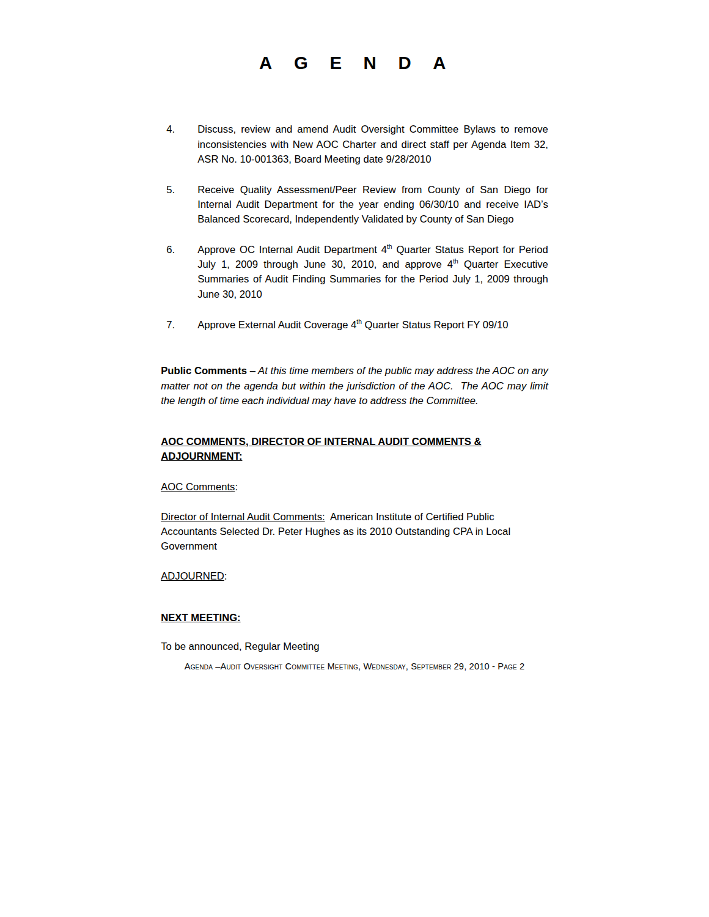A G E N D A
4. Discuss, review and amend Audit Oversight Committee Bylaws to remove inconsistencies with New AOC Charter and direct staff per Agenda Item 32, ASR No. 10-001363, Board Meeting date 9/28/2010
5. Receive Quality Assessment/Peer Review from County of San Diego for Internal Audit Department for the year ending 06/30/10 and receive IAD’s Balanced Scorecard, Independently Validated by County of San Diego
6. Approve OC Internal Audit Department 4th Quarter Status Report for Period July 1, 2009 through June 30, 2010, and approve 4th Quarter Executive Summaries of Audit Finding Summaries for the Period July 1, 2009 through June 30, 2010
7. Approve External Audit Coverage 4th Quarter Status Report FY 09/10
Public Comments – At this time members of the public may address the AOC on any matter not on the agenda but within the jurisdiction of the AOC. The AOC may limit the length of time each individual may have to address the Committee.
AOC COMMENTS, DIRECTOR OF INTERNAL AUDIT COMMENTS & ADJOURNMENT:
AOC Comments:
Director of Internal Audit Comments: American Institute of Certified Public Accountants Selected Dr. Peter Hughes as its 2010 Outstanding CPA in Local Government
ADJOURNED:
NEXT MEETING:
To be announced, Regular Meeting
Agenda –Audit Oversight Committee Meeting, Wednesday, September 29, 2010 - Page 2